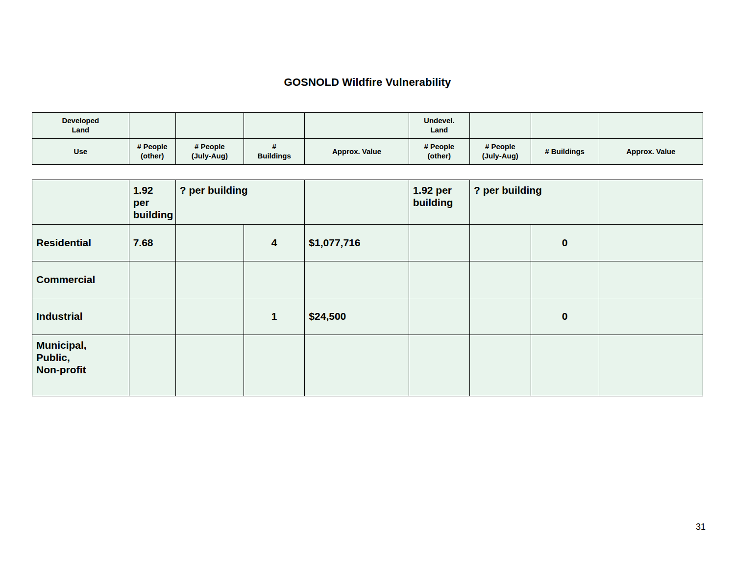GOSNOLD Wildfire Vulnerability
| Developed Land | | | | | Undevel. Land | | | |
| Use | # People (other) | # People (July-Aug) | # Buildings | Approx. Value | # People (other) | # People (July-Aug) | # Buildings | Approx. Value |
| | 1.92 per building | ? per building | | 1.92 per building | ? per building | |
| Residential | 7.68 | | 4 | $1,077,716 | | | 0 | |
| Commercial | | | | | | | | |
| Industrial | | | 1 | $24,500 | | | 0 | |
| Municipal, Public, Non-profit | | | | | | | | |
31